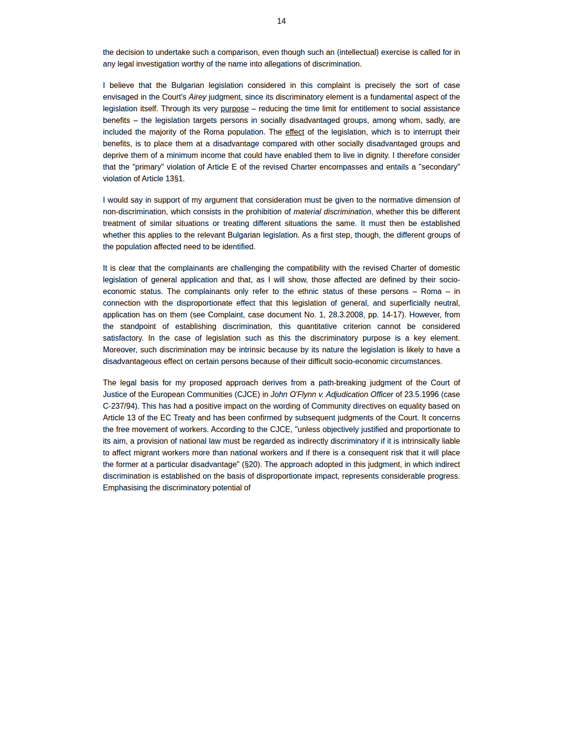14
the decision to undertake such a comparison, even though such an (intellectual) exercise is called for in any legal investigation worthy of the name into allegations of discrimination.
I believe that the Bulgarian legislation considered in this complaint is precisely the sort of case envisaged in the Court's Airey judgment, since its discriminatory element is a fundamental aspect of the legislation itself. Through its very purpose – reducing the time limit for entitlement to social assistance benefits – the legislation targets persons in socially disadvantaged groups, among whom, sadly, are included the majority of the Roma population. The effect of the legislation, which is to interrupt their benefits, is to place them at a disadvantage compared with other socially disadvantaged groups and deprive them of a minimum income that could have enabled them to live in dignity. I therefore consider that the "primary" violation of Article E of the revised Charter encompasses and entails a "secondary" violation of Article 13§1.
I would say in support of my argument that consideration must be given to the normative dimension of non-discrimination, which consists in the prohibition of material discrimination, whether this be different treatment of similar situations or treating different situations the same. It must then be established whether this applies to the relevant Bulgarian legislation. As a first step, though, the different groups of the population affected need to be identified.
It is clear that the complainants are challenging the compatibility with the revised Charter of domestic legislation of general application and that, as I will show, those affected are defined by their socio-economic status. The complainants only refer to the ethnic status of these persons – Roma – in connection with the disproportionate effect that this legislation of general, and superficially neutral, application has on them (see Complaint, case document No. 1, 28.3.2008, pp. 14-17). However, from the standpoint of establishing discrimination, this quantitative criterion cannot be considered satisfactory. In the case of legislation such as this the discriminatory purpose is a key element. Moreover, such discrimination may be intrinsic because by its nature the legislation is likely to have a disadvantageous effect on certain persons because of their difficult socio-economic circumstances.
The legal basis for my proposed approach derives from a path-breaking judgment of the Court of Justice of the European Communities (CJCE) in John O'Flynn v. Adjudication Officer of 23.5.1996 (case C-237/94). This has had a positive impact on the wording of Community directives on equality based on Article 13 of the EC Treaty and has been confirmed by subsequent judgments of the Court. It concerns the free movement of workers. According to the CJCE, "unless objectively justified and proportionate to its aim, a provision of national law must be regarded as indirectly discriminatory if it is intrinsically liable to affect migrant workers more than national workers and if there is a consequent risk that it will place the former at a particular disadvantage" (§20). The approach adopted in this judgment, in which indirect discrimination is established on the basis of disproportionate impact, represents considerable progress. Emphasising the discriminatory potential of